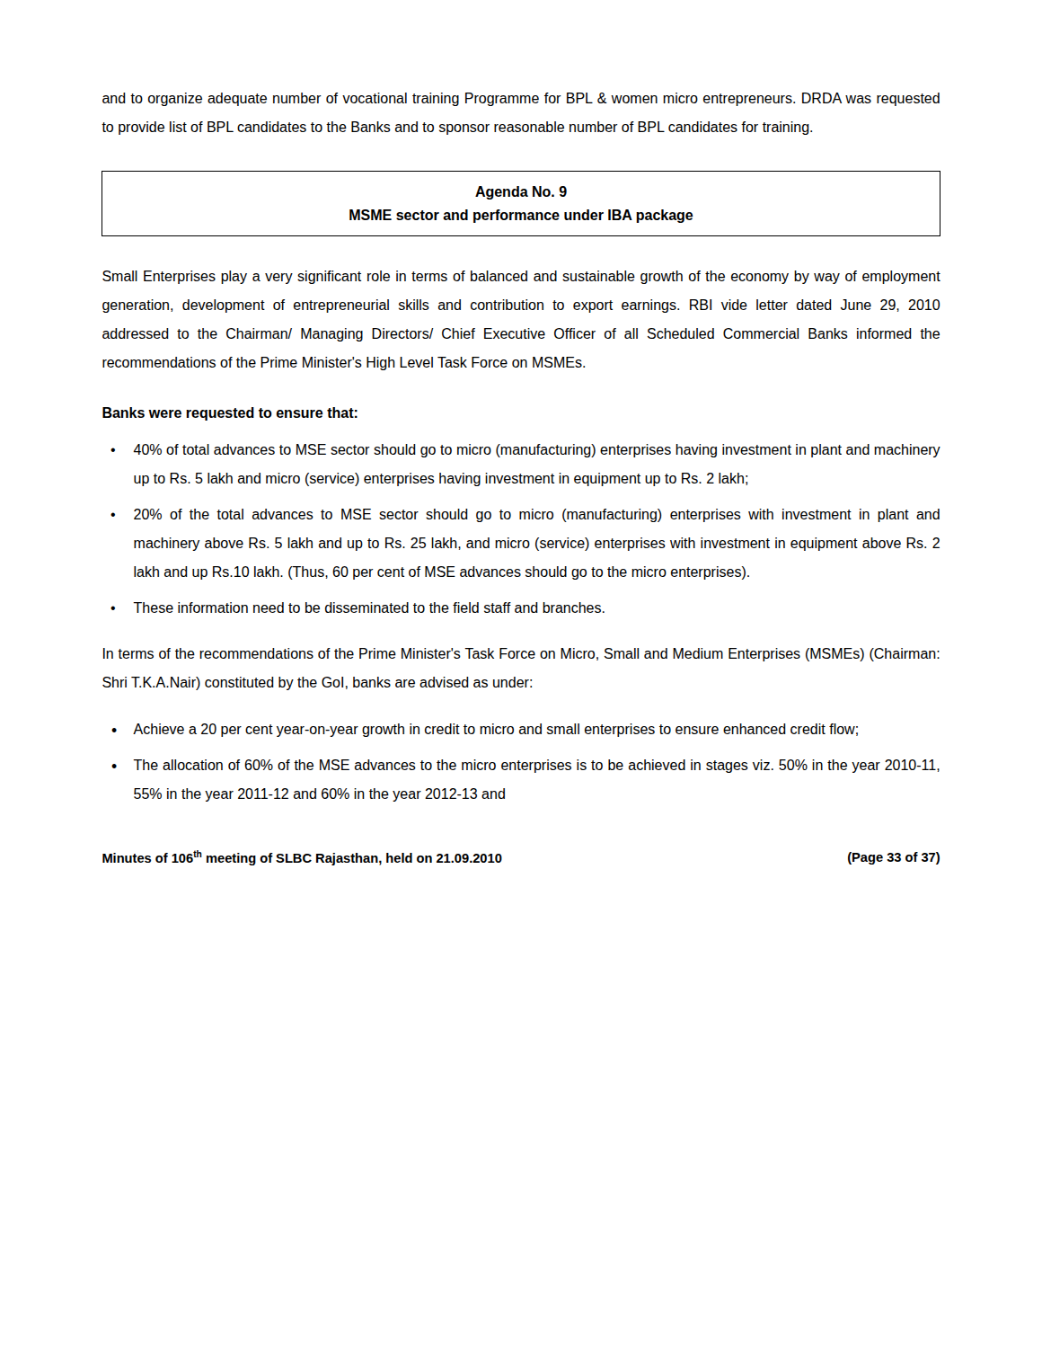and to organize adequate number of vocational training Programme for BPL & women micro entrepreneurs. DRDA was requested to provide list of BPL candidates to the Banks and to sponsor reasonable number of BPL candidates for training.
Agenda No. 9
MSME sector and performance under IBA package
Small Enterprises play a very significant role in terms of balanced and sustainable growth of the economy by way of employment generation, development of entrepreneurial skills and contribution to export earnings. RBI vide letter dated June 29, 2010 addressed to the Chairman/ Managing Directors/ Chief Executive Officer of all Scheduled Commercial Banks informed the recommendations of the Prime Minister's High Level Task Force on MSMEs.
Banks were requested to ensure that:
40% of total advances to MSE sector should go to micro (manufacturing) enterprises having investment in plant and machinery up to Rs. 5 lakh and micro (service) enterprises having investment in equipment up to Rs. 2 lakh;
20% of the total advances to MSE sector should go to micro (manufacturing) enterprises with investment in plant and machinery above Rs. 5 lakh and up to Rs. 25 lakh, and micro (service) enterprises with investment in equipment above Rs. 2 lakh and up Rs.10 lakh. (Thus, 60 per cent of MSE advances should go to the micro enterprises).
These information need to be disseminated to the field staff and branches.
In terms of the recommendations of the Prime Minister's Task Force on Micro, Small and Medium Enterprises (MSMEs) (Chairman: Shri T.K.A.Nair) constituted by the GoI, banks are advised as under:
Achieve a 20 per cent year-on-year growth in credit to micro and small enterprises to ensure enhanced credit flow;
The allocation of 60% of the MSE advances to the micro enterprises is to be achieved in stages viz. 50% in the year 2010-11, 55% in the year 2011-12 and 60% in the year 2012-13 and
Minutes of 106th meeting of SLBC Rajasthan, held on 21.09.2010
(Page 33 of 37)